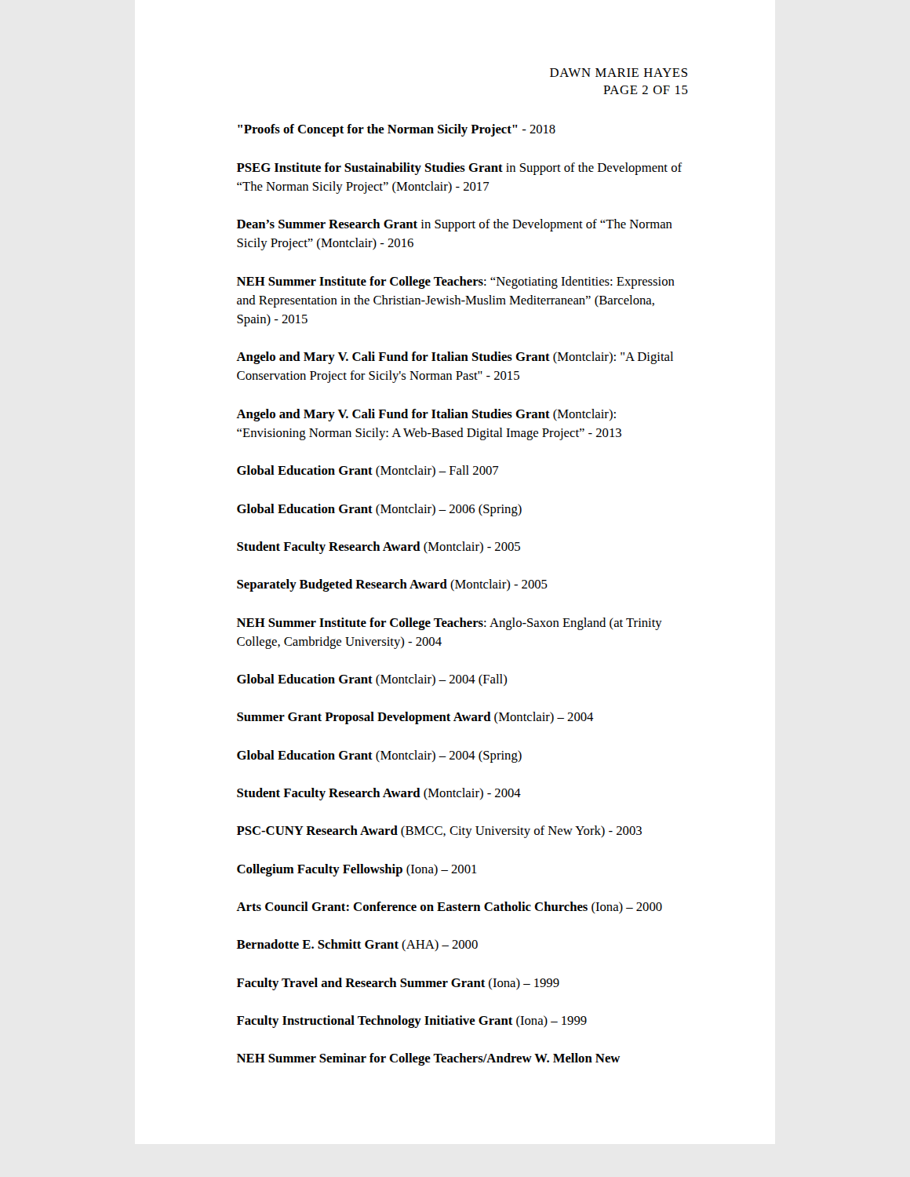Dawn Marie Hayes Page 2 of 15
"Proofs of Concept for the Norman Sicily Project" - 2018
PSEG Institute for Sustainability Studies Grant in Support of the Development of “The Norman Sicily Project” (Montclair) - 2017
Dean’s Summer Research Grant in Support of the Development of “The Norman Sicily Project” (Montclair) - 2016
NEH Summer Institute for College Teachers: “Negotiating Identities: Expression and Representation in the Christian-Jewish-Muslim Mediterranean” (Barcelona, Spain) - 2015
Angelo and Mary V. Cali Fund for Italian Studies Grant (Montclair): "A Digital Conservation Project for Sicily's Norman Past" - 2015
Angelo and Mary V. Cali Fund for Italian Studies Grant (Montclair): “Envisioning Norman Sicily: A Web-Based Digital Image Project” - 2013
Global Education Grant (Montclair) – Fall 2007
Global Education Grant (Montclair) – 2006 (Spring)
Student Faculty Research Award (Montclair) - 2005
Separately Budgeted Research Award (Montclair) - 2005
NEH Summer Institute for College Teachers: Anglo-Saxon England (at Trinity College, Cambridge University) - 2004
Global Education Grant (Montclair) – 2004 (Fall)
Summer Grant Proposal Development Award (Montclair) – 2004
Global Education Grant (Montclair) – 2004 (Spring)
Student Faculty Research Award (Montclair) - 2004
PSC-CUNY Research Award (BMCC, City University of New York) - 2003
Collegium Faculty Fellowship (Iona) – 2001
Arts Council Grant: Conference on Eastern Catholic Churches (Iona) – 2000
Bernadotte E. Schmitt Grant (AHA) – 2000
Faculty Travel and Research Summer Grant (Iona) – 1999
Faculty Instructional Technology Initiative Grant (Iona) – 1999
NEH Summer Seminar for College Teachers/Andrew W. Mellon New